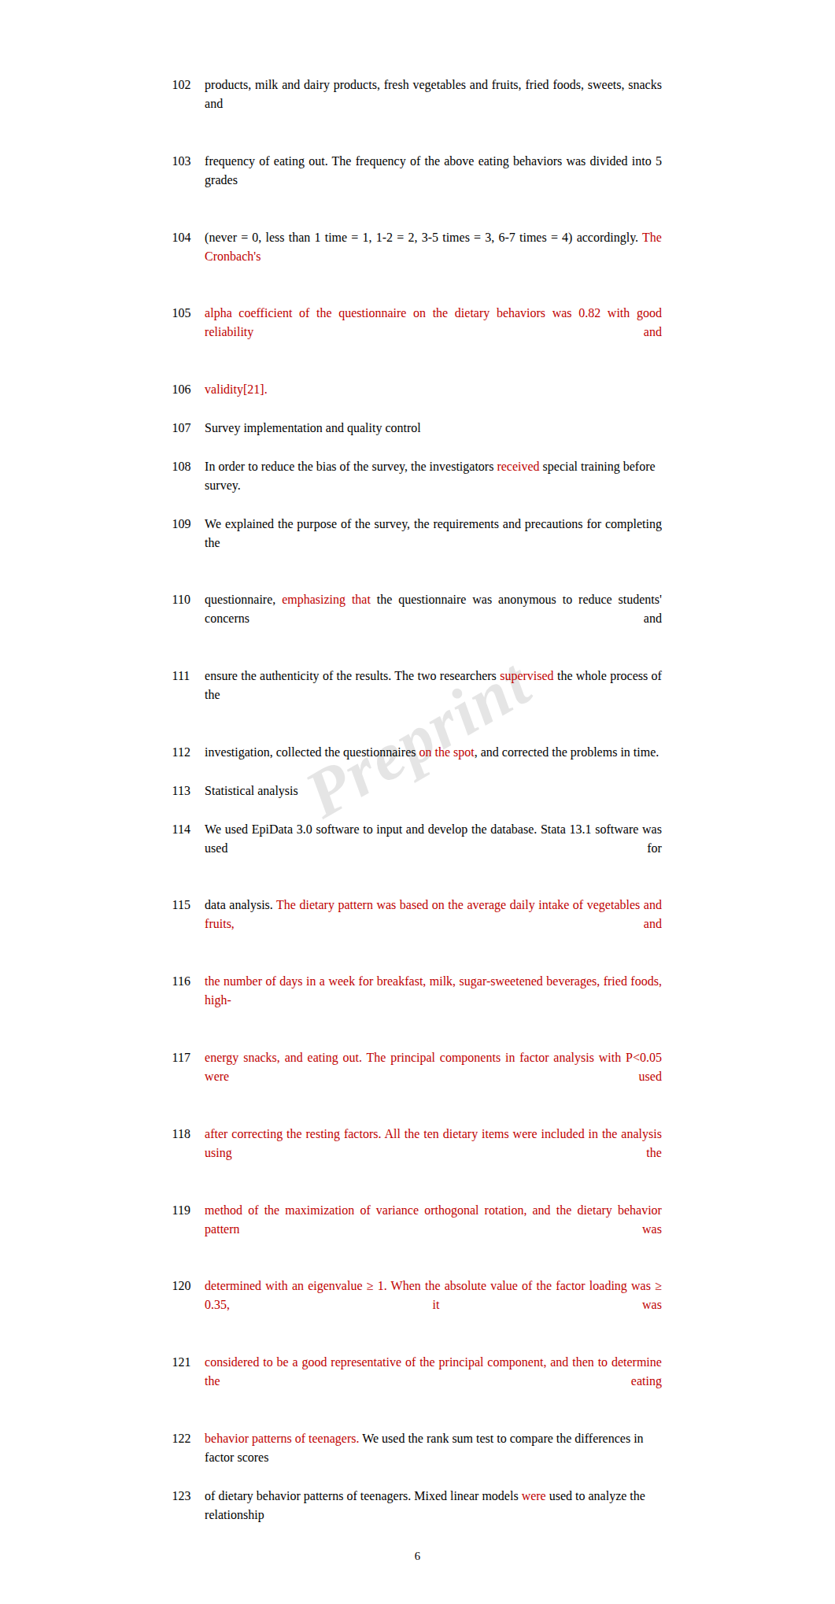Preprint
102
products, milk and dairy products, fresh vegetables and fruits, fried foods, sweets, snacks and
103
frequency of eating out. The frequency of the above eating behaviors was divided into 5 grades
104
(never = 0, less than 1 time = 1, 1-2 = 2, 3-5 times = 3, 6-7 times = 4) accordingly. The Cronbach's
105
alpha coefficient of the questionnaire on the dietary behaviors was 0.82 with good reliability and
106
validity[21].
107
Survey implementation and quality control
108
In order to reduce the bias of the survey, the investigators received special training before survey.
109
We explained the purpose of the survey, the requirements and precautions for completing the
110
questionnaire, emphasizing that the questionnaire was anonymous to reduce students' concerns and
111
ensure the authenticity of the results. The two researchers supervised the whole process of the
112
investigation, collected the questionnaires on the spot, and corrected the problems in time.
113
Statistical analysis
114
We used EpiData 3.0 software to input and develop the database. Stata 13.1 software was used for
115
data analysis. The dietary pattern was based on the average daily intake of vegetables and fruits, and
116
the number of days in a week for breakfast, milk, sugar-sweetened beverages, fried foods, high-
117
energy snacks, and eating out. The principal components in factor analysis with P<0.05 were used
118
after correcting the resting factors. All the ten dietary items were included in the analysis using the
119
method of the maximization of variance orthogonal rotation, and the dietary behavior pattern was
120
determined with an eigenvalue ≥ 1. When the absolute value of the factor loading was ≥ 0.35, it was
121
considered to be a good representative of the principal component, and then to determine the eating
122
behavior patterns of teenagers. We used the rank sum test to compare the differences in factor scores
123
of dietary behavior patterns of teenagers. Mixed linear models were used to analyze the relationship
6